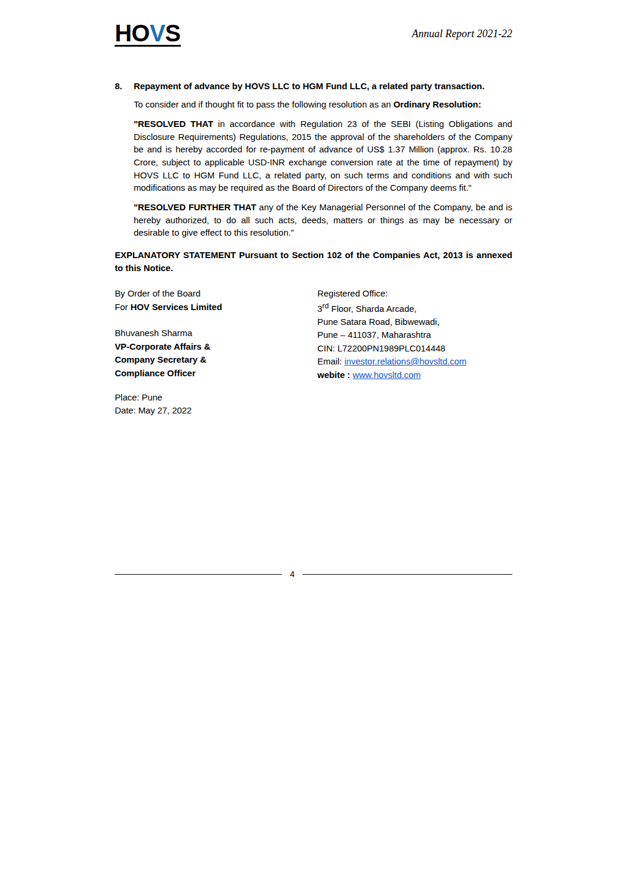HOVS
Annual Report 2021-22
8.
Repayment of advance by HOVS LLC to HGM Fund LLC, a related party transaction.
To consider and if thought fit to pass the following resolution as an Ordinary Resolution:
"RESOLVED THAT in accordance with Regulation 23 of the SEBI (Listing Obligations and Disclosure Requirements) Regulations, 2015 the approval of the shareholders of the Company be and is hereby accorded for re-payment of advance of US$ 1.37 Million (approx. Rs. 10.28 Crore, subject to applicable USD-INR exchange conversion rate at the time of repayment) by HOVS LLC to HGM Fund LLC, a related party, on such terms and conditions and with such modifications as may be required as the Board of Directors of the Company deems fit."
"RESOLVED FURTHER THAT any of the Key Managerial Personnel of the Company, be and is hereby authorized, to do all such acts, deeds, matters or things as may be necessary or desirable to give effect to this resolution."
EXPLANATORY STATEMENT Pursuant to Section 102 of the Companies Act, 2013 is annexed to this Notice.
By Order of the Board
For HOV Services Limited
Bhuvanesh Sharma
VP-Corporate Affairs &
Company Secretary &
Compliance Officer
Registered Office:
3rd Floor, Sharda Arcade,
Pune Satara Road, Bibwewadi,
Pune – 411037, Maharashtra
CIN: L72200PN1989PLC014448
Email: investor.relations@hovsltd.com
webite : www.hovsltd.com
Place: Pune
Date: May 27, 2022
4